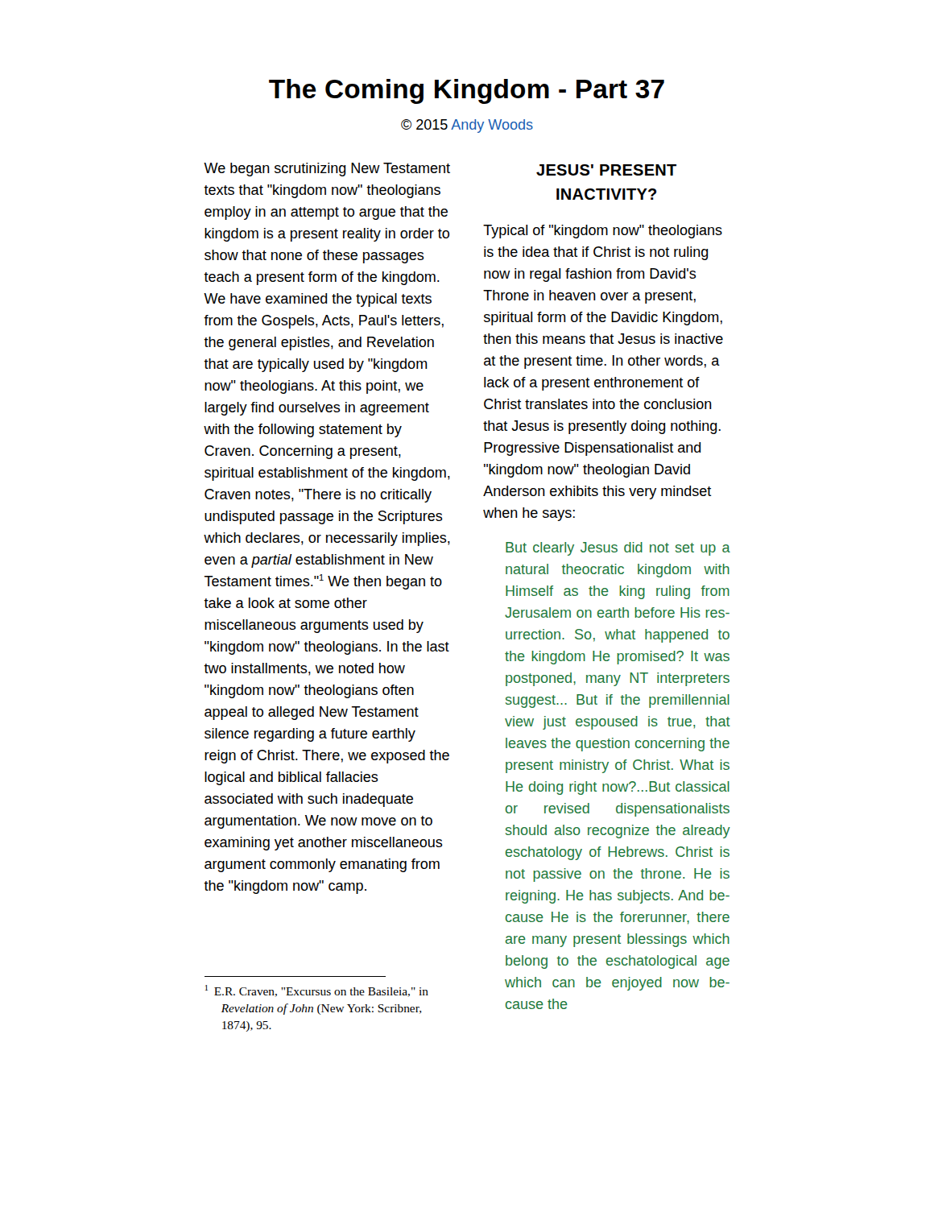The Coming Kingdom - Part 37
© 2015 Andy Woods
We began scrutinizing New Testament texts that "kingdom now" theologians employ in an attempt to argue that the kingdom is a present reality in order to show that none of these passages teach a present form of the kingdom. We have examined the typical texts from the Gospels, Acts, Paul's letters, the general epistles, and Revelation that are typically used by "kingdom now" theologians. At this point, we largely find ourselves in agreement with the following statement by Craven. Concerning a present, spiritual establishment of the kingdom, Craven notes, "There is no critically undisputed passage in the Scriptures which declares, or necessarily implies, even a partial establishment in New Testament times."1 We then began to take a look at some other miscellaneous arguments used by "kingdom now" theologians. In the last two installments, we noted how "kingdom now" theologians often appeal to alleged New Testament silence regarding a future earthly reign of Christ. There, we exposed the logical and biblical fallacies associated with such inadequate argumentation. We now move on to examining yet another miscellaneous argument commonly emanating from the "kingdom now" camp.
JESUS' PRESENT INACTIVITY?
Typical of "kingdom now" theologians is the idea that if Christ is not ruling now in regal fashion from David's Throne in heaven over a present, spiritual form of the Davidic Kingdom, then this means that Jesus is inactive at the present time. In other words, a lack of a present enthronement of Christ translates into the conclusion that Jesus is presently doing nothing. Progressive Dispensationalist and "kingdom now" theologian David Anderson exhibits this very mindset when he says:
But clearly Jesus did not set up a natural theocratic kingdom with Himself as the king ruling from Jerusalem on earth before His resurrection. So, what happened to the kingdom He promised? It was postponed, many NT interpreters suggest... But if the premillennial view just espoused is true, that leaves the question concerning the present ministry of Christ. What is He doing right now?...But classical or revised dispensationalists should also recognize the already eschatology of Hebrews. Christ is not passive on the throne. He is reigning. He has subjects. And because He is the forerunner, there are many present blessings which belong to the eschatological age which can be enjoyed now because the
1 E.R. Craven, "Excursus on the Basileia," in Revelation of John (New York: Scribner, 1874), 95.